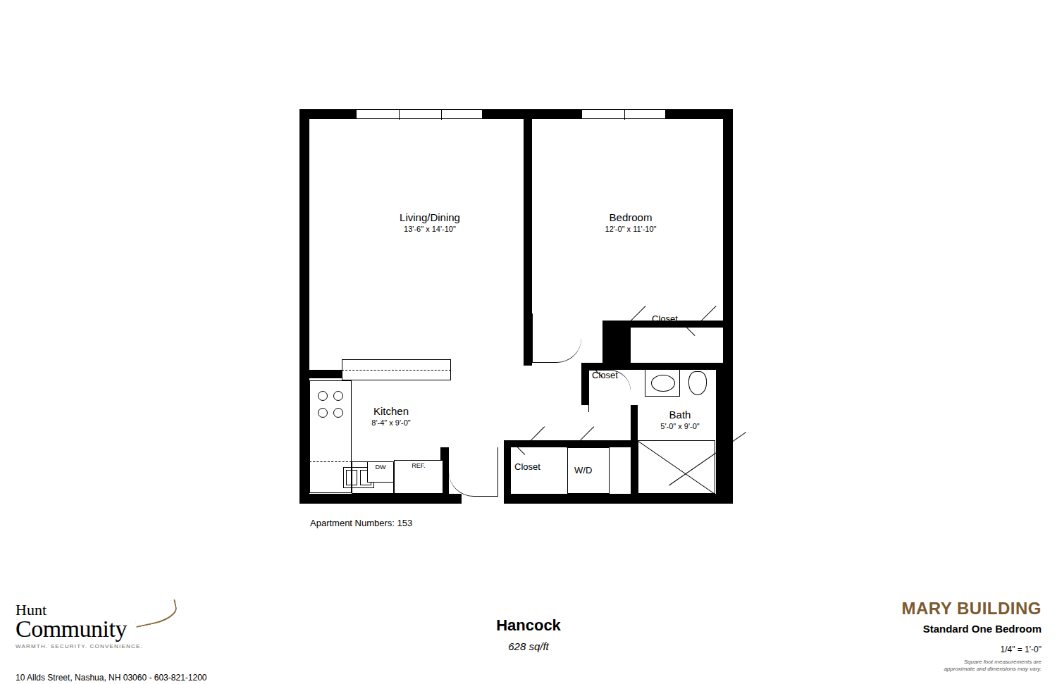DW
REF.
Living/Dining
13'-6" x 14'-10"
Bedroom
12'-0" x 11'-10"
Kitchen
8'-4" x 9'-0"
Bath
5'-0" x 9'-0"
Closet
Closet
Closet
M
W/D
Apartment Numbers: 153
Hunt
Community
WARMTH. SECURITY. CONVENIENCE.
10 Allds Street, Nashua, NH 03060 - 603-821-1200
Hancock
628 sq/ft
MARY BUILDING
Standard One Bedroom
1/4" = 1'-0"
Square foot measurements are
approximate and dimensions may vary.